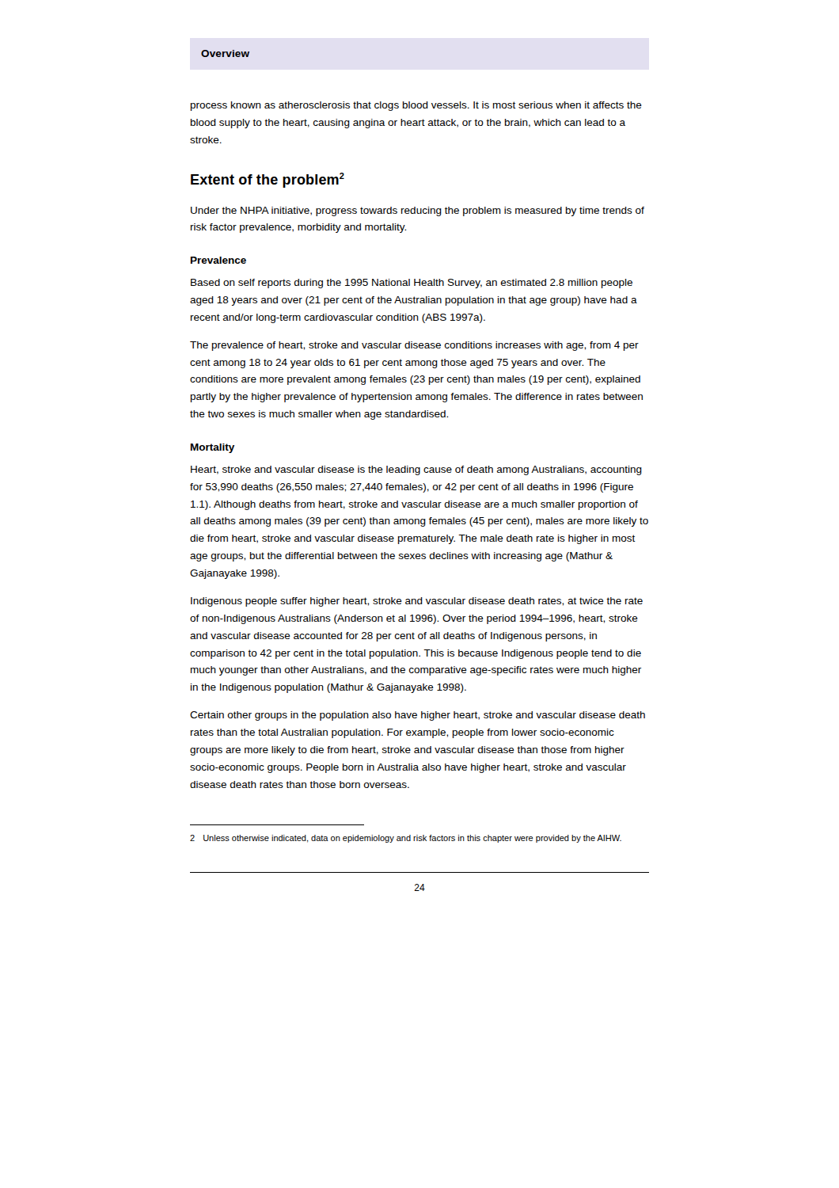Overview
process known as atherosclerosis that clogs blood vessels. It is most serious when it affects the blood supply to the heart, causing angina or heart attack, or to the brain, which can lead to a stroke.
Extent of the problem2
Under the NHPA initiative, progress towards reducing the problem is measured by time trends of risk factor prevalence, morbidity and mortality.
Prevalence
Based on self reports during the 1995 National Health Survey, an estimated 2.8 million people aged 18 years and over (21 per cent of the Australian population in that age group) have had a recent and/or long-term cardiovascular condition (ABS 1997a).
The prevalence of heart, stroke and vascular disease conditions increases with age, from 4 per cent among 18 to 24 year olds to 61 per cent among those aged 75 years and over. The conditions are more prevalent among females (23 per cent) than males (19 per cent), explained partly by the higher prevalence of hypertension among females. The difference in rates between the two sexes is much smaller when age standardised.
Mortality
Heart, stroke and vascular disease is the leading cause of death among Australians, accounting for 53,990 deaths (26,550 males; 27,440 females), or 42 per cent of all deaths in 1996 (Figure 1.1). Although deaths from heart, stroke and vascular disease are a much smaller proportion of all deaths among males (39 per cent) than among females (45 per cent), males are more likely to die from heart, stroke and vascular disease prematurely. The male death rate is higher in most age groups, but the differential between the sexes declines with increasing age (Mathur & Gajanayake 1998).
Indigenous people suffer higher heart, stroke and vascular disease death rates, at twice the rate of non-Indigenous Australians (Anderson et al 1996). Over the period 1994–1996, heart, stroke and vascular disease accounted for 28 per cent of all deaths of Indigenous persons, in comparison to 42 per cent in the total population. This is because Indigenous people tend to die much younger than other Australians, and the comparative age-specific rates were much higher in the Indigenous population (Mathur & Gajanayake 1998).
Certain other groups in the population also have higher heart, stroke and vascular disease death rates than the total Australian population. For example, people from lower socio-economic groups are more likely to die from heart, stroke and vascular disease than those from higher socio-economic groups. People born in Australia also have higher heart, stroke and vascular disease death rates than those born overseas.
2 Unless otherwise indicated, data on epidemiology and risk factors in this chapter were provided by the AIHW.
24